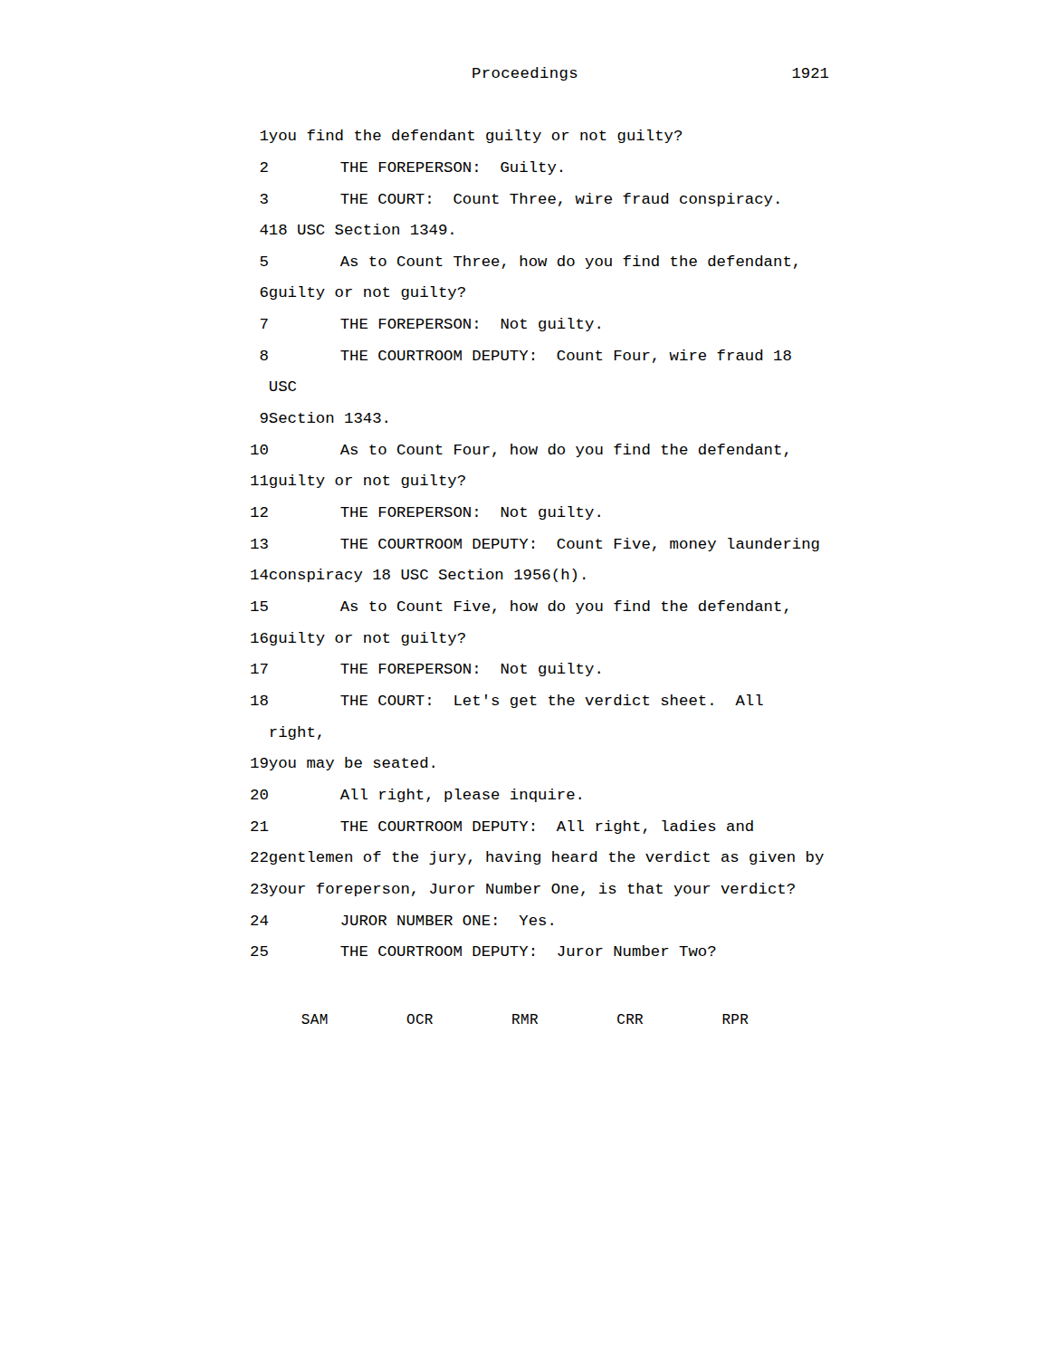Proceedings 1921
| 1 | you find the defendant guilty or not guilty? |
| 2 | THE FOREPERSON: Guilty. |
| 3 | THE COURT: Count Three, wire fraud conspiracy. |
| 4 | 18 USC Section 1349. |
| 5 | As to Count Three, how do you find the defendant, |
| 6 | guilty or not guilty? |
| 7 | THE FOREPERSON: Not guilty. |
| 8 | THE COURTROOM DEPUTY: Count Four, wire fraud 18 USC |
| 9 | Section 1343. |
| 10 | As to Count Four, how do you find the defendant, |
| 11 | guilty or not guilty? |
| 12 | THE FOREPERSON: Not guilty. |
| 13 | THE COURTROOM DEPUTY: Count Five, money laundering |
| 14 | conspiracy 18 USC Section 1956(h). |
| 15 | As to Count Five, how do you find the defendant, |
| 16 | guilty or not guilty? |
| 17 | THE FOREPERSON: Not guilty. |
| 18 | THE COURT: Let's get the verdict sheet. All right, |
| 19 | you may be seated. |
| 20 | All right, please inquire. |
| 21 | THE COURTROOM DEPUTY: All right, ladies and |
| 22 | gentlemen of the jury, having heard the verdict as given by |
| 23 | your foreperson, Juror Number One, is that your verdict? |
| 24 | JUROR NUMBER ONE: Yes. |
| 25 | THE COURTROOM DEPUTY: Juror Number Two? |
SAM OCR RMR CRR RPR